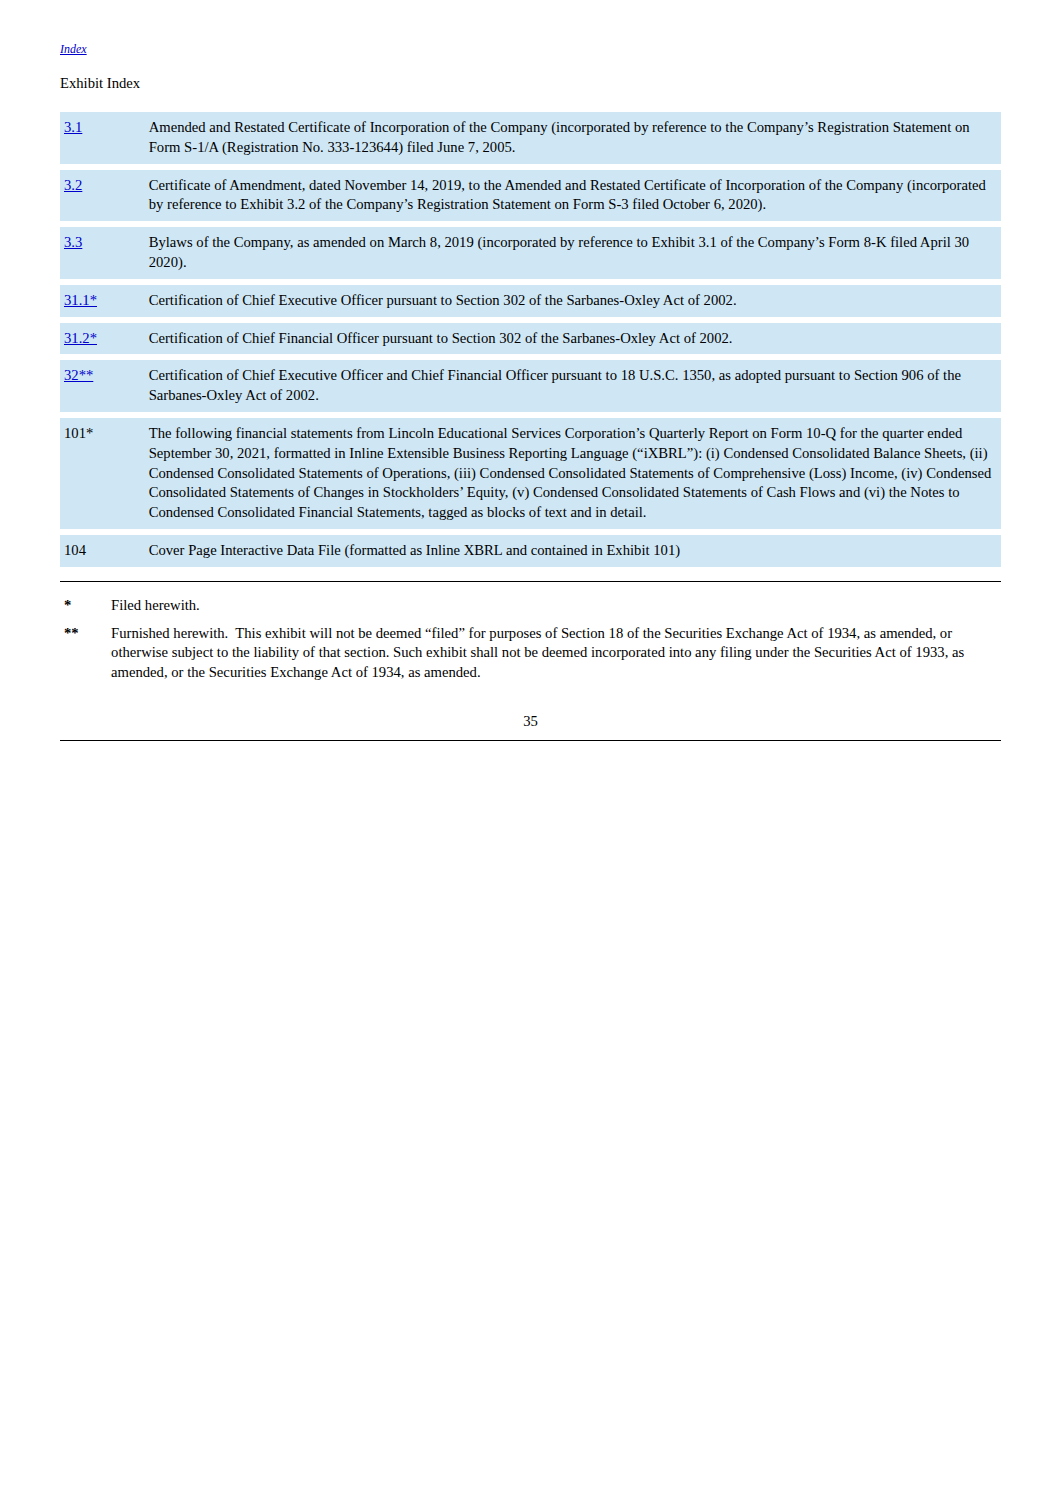Index
Exhibit Index
| 3.1 | Amended and Restated Certificate of Incorporation of the Company (incorporated by reference to the Company’s Registration Statement on Form S-1/A (Registration No. 333-123644) filed June 7, 2005. |
| 3.2 | Certificate of Amendment, dated November 14, 2019, to the Amended and Restated Certificate of Incorporation of the Company (incorporated by reference to Exhibit 3.2 of the Company’s Registration Statement on Form S-3 filed October 6, 2020). |
| 3.3 | Bylaws of the Company, as amended on March 8, 2019 (incorporated by reference to Exhibit 3.1 of the Company’s Form 8-K filed April 30 2020). |
| 31.1* | Certification of Chief Executive Officer pursuant to Section 302 of the Sarbanes-Oxley Act of 2002. |
| 31.2* | Certification of Chief Financial Officer pursuant to Section 302 of the Sarbanes-Oxley Act of 2002. |
| 32** | Certification of Chief Executive Officer and Chief Financial Officer pursuant to 18 U.S.C. 1350, as adopted pursuant to Section 906 of the Sarbanes-Oxley Act of 2002. |
| 101* | The following financial statements from Lincoln Educational Services Corporation’s Quarterly Report on Form 10-Q for the quarter ended September 30, 2021, formatted in Inline Extensible Business Reporting Language (“iXBRL”): (i) Condensed Consolidated Balance Sheets, (ii) Condensed Consolidated Statements of Operations, (iii) Condensed Consolidated Statements of Comprehensive (Loss) Income, (iv) Condensed Consolidated Statements of Changes in Stockholders’ Equity, (v) Condensed Consolidated Statements of Cash Flows and (vi) the Notes to Condensed Consolidated Financial Statements, tagged as blocks of text and in detail. |
| 104 | Cover Page Interactive Data File (formatted as Inline XBRL and contained in Exhibit 101) |
| * | Filed herewith. |
| ** | Furnished herewith. This exhibit will not be deemed “filed” for purposes of Section 18 of the Securities Exchange Act of 1934, as amended, or otherwise subject to the liability of that section. Such exhibit shall not be deemed incorporated into any filing under the Securities Act of 1933, as amended, or the Securities Exchange Act of 1934, as amended. |
35